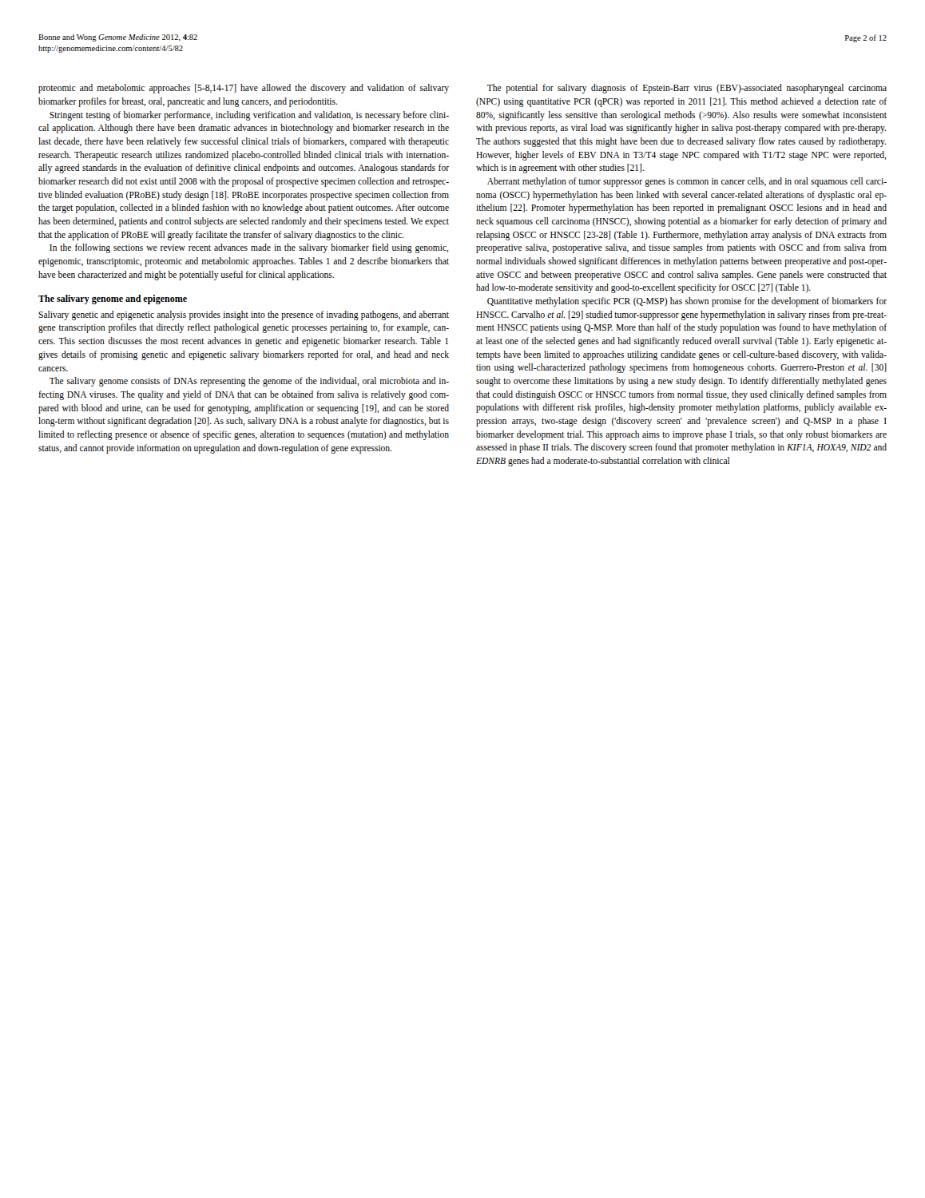Bonne and Wong Genome Medicine 2012, 4:82
http://genomemedicine.com/content/4/5/82
Page 2 of 12
proteomic and metabolomic approaches [5-8,14-17] have allowed the discovery and validation of salivary biomarker profiles for breast, oral, pancreatic and lung cancers, and periodontitis.
Stringent testing of biomarker performance, including verification and validation, is necessary before clinical application. Although there have been dramatic advances in biotechnology and biomarker research in the last decade, there have been relatively few successful clinical trials of biomarkers, compared with therapeutic research. Therapeutic research utilizes randomized placebo-controlled blinded clinical trials with internationally agreed standards in the evaluation of definitive clinical endpoints and outcomes. Analogous standards for biomarker research did not exist until 2008 with the proposal of prospective specimen collection and retrospective blinded evaluation (PRoBE) study design [18]. PRoBE incorporates prospective specimen collection from the target population, collected in a blinded fashion with no knowledge about patient outcomes. After outcome has been determined, patients and control subjects are selected randomly and their specimens tested. We expect that the application of PRoBE will greatly facilitate the transfer of salivary diagnostics to the clinic.
In the following sections we review recent advances made in the salivary biomarker field using genomic, epigenomic, transcriptomic, proteomic and metabolomic approaches. Tables 1 and 2 describe biomarkers that have been characterized and might be potentially useful for clinical applications.
The salivary genome and epigenome
Salivary genetic and epigenetic analysis provides insight into the presence of invading pathogens, and aberrant gene transcription profiles that directly reflect pathological genetic processes pertaining to, for example, cancers. This section discusses the most recent advances in genetic and epigenetic biomarker research. Table 1 gives details of promising genetic and epigenetic salivary biomarkers reported for oral, and head and neck cancers.
The salivary genome consists of DNAs representing the genome of the individual, oral microbiota and infecting DNA viruses. The quality and yield of DNA that can be obtained from saliva is relatively good compared with blood and urine, can be used for genotyping, amplification or sequencing [19], and can be stored long-term without significant degradation [20]. As such, salivary DNA is a robust analyte for diagnostics, but is limited to reflecting presence or absence of specific genes, alteration to sequences (mutation) and methylation status, and cannot provide information on upregulation and down-regulation of gene expression.
The potential for salivary diagnosis of Epstein-Barr virus (EBV)-associated nasopharyngeal carcinoma (NPC) using quantitative PCR (qPCR) was reported in 2011 [21]. This method achieved a detection rate of 80%, significantly less sensitive than serological methods (>90%). Also results were somewhat inconsistent with previous reports, as viral load was significantly higher in saliva post-therapy compared with pre-therapy. The authors suggested that this might have been due to decreased salivary flow rates caused by radiotherapy. However, higher levels of EBV DNA in T3/T4 stage NPC compared with T1/T2 stage NPC were reported, which is in agreement with other studies [21].
Aberrant methylation of tumor suppressor genes is common in cancer cells, and in oral squamous cell carcinoma (OSCC) hypermethylation has been linked with several cancer-related alterations of dysplastic oral epithelium [22]. Promoter hypermethylation has been reported in premalignant OSCC lesions and in head and neck squamous cell carcinoma (HNSCC), showing potential as a biomarker for early detection of primary and relapsing OSCC or HNSCC [23-28] (Table 1). Furthermore, methylation array analysis of DNA extracts from preoperative saliva, postoperative saliva, and tissue samples from patients with OSCC and from saliva from normal individuals showed significant differences in methylation patterns between preoperative and post-operative OSCC and between preoperative OSCC and control saliva samples. Gene panels were constructed that had low-to-moderate sensitivity and good-to-excellent specificity for OSCC [27] (Table 1).
Quantitative methylation specific PCR (Q-MSP) has shown promise for the development of biomarkers for HNSCC. Carvalho et al. [29] studied tumor-suppressor gene hypermethylation in salivary rinses from pre-treatment HNSCC patients using Q-MSP. More than half of the study population was found to have methylation of at least one of the selected genes and had significantly reduced overall survival (Table 1). Early epigenetic attempts have been limited to approaches utilizing candidate genes or cell-culture-based discovery, with validation using well-characterized pathology specimens from homogeneous cohorts. Guerrero-Preston et al. [30] sought to overcome these limitations by using a new study design. To identify differentially methylated genes that could distinguish OSCC or HNSCC tumors from normal tissue, they used clinically defined samples from populations with different risk profiles, high-density promoter methylation platforms, publicly available expression arrays, two-stage design ('discovery screen' and 'prevalence screen') and Q-MSP in a phase I biomarker development trial. This approach aims to improve phase I trials, so that only robust biomarkers are assessed in phase II trials. The discovery screen found that promoter methylation in KIF1A, HOXA9, NID2 and EDNRB genes had a moderate-to-substantial correlation with clinical